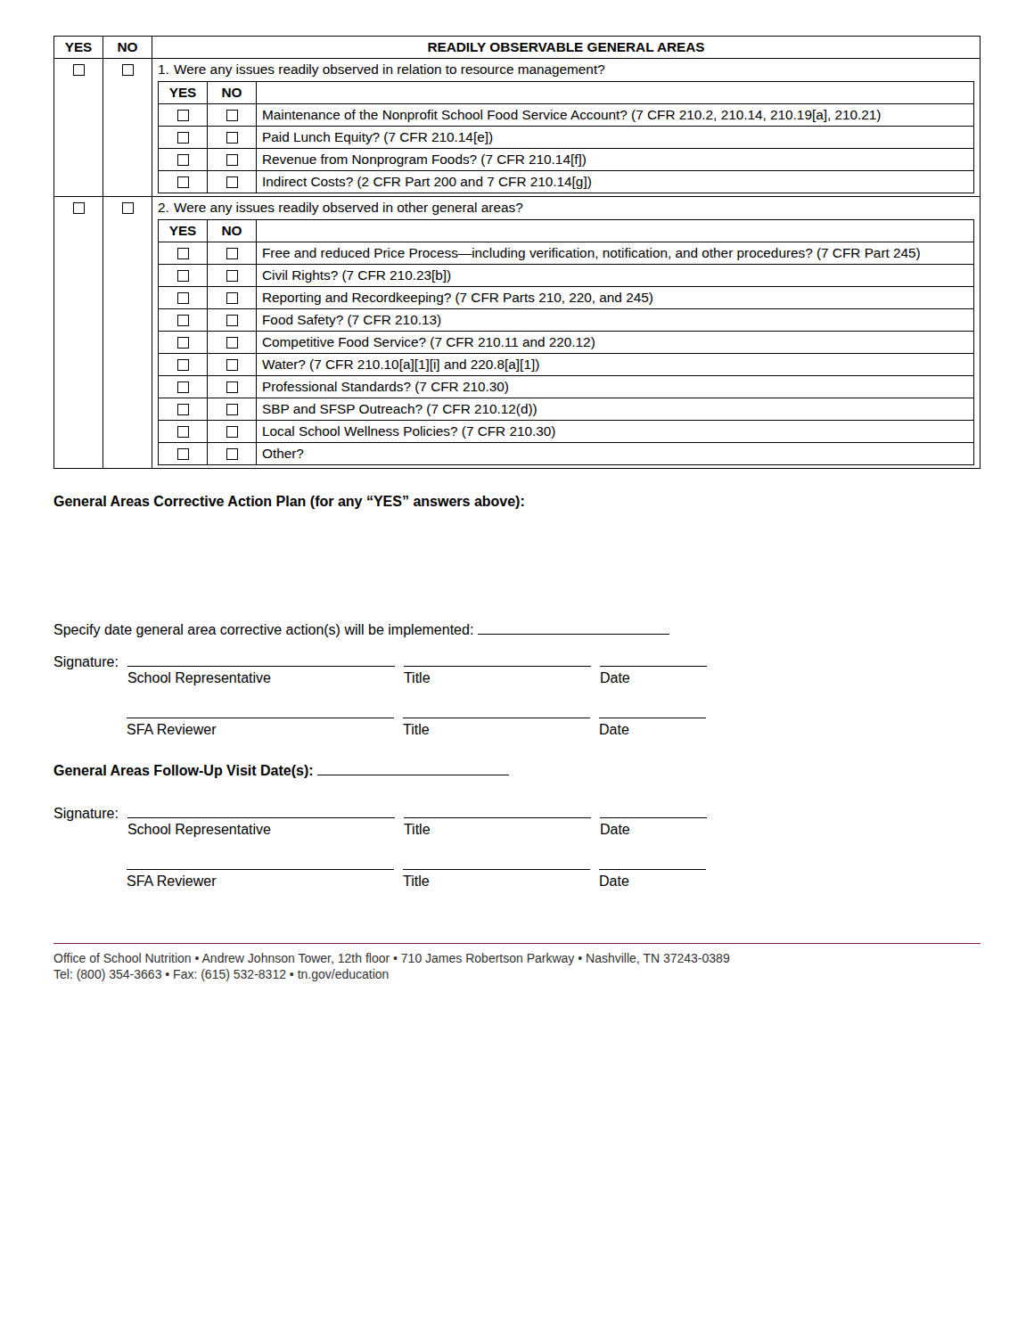| YES | NO | READILY OBSERVABLE GENERAL AREAS |
| --- | --- | --- |
| | | 1. Were any issues readily observed in relation to resource management? / YES / NO / / / / / Maintenance of the Nonprofit School Food Service Account? (7 CFR 210.2, 210.14, 210.19[a], 210.21) / / / / Paid Lunch Equity? (7 CFR 210.14[e]) / / / / Revenue from Nonprogram Foods? (7 CFR 210.14[f]) / / / / Indirect Costs? (2 CFR Part 200 and 7 CFR 210.14[g]) / |
| | | 2. Were any issues readily observed in other general areas? / YES / NO / / / / / Free and reduced Price Process—including verification, notification, and other procedures? (7 CFR Part 245) / / / / Civil Rights? (7 CFR 210.23[b]) / / / / Reporting and Recordkeeping? (7 CFR Parts 210, 220, and 245) / / / / Food Safety? (7 CFR 210.13) / / / / Competitive Food Service? (7 CFR 210.11 and 220.12) / / / / Water? (7 CFR 210.10[a][1][i] and 220.8[a][1]) / / / / Professional Standards? (7 CFR 210.30) / / / / SBP and SFSP Outreach? (7 CFR 210.12(d)) / / / / Local School Wellness Policies? (7 CFR 210.30) / / / / Other? / |
General Areas Corrective Action Plan (for any “YES” answers above):
Specify date general area corrective action(s) will be implemented:
| Signature: | | | |
| | School Representative | Title | Date |
| | SFA Reviewer | Title | Date |
General Areas Follow-Up Visit Date(s):
| Signature: | | | |
| | School Representative | Title | Date |
| | SFA Reviewer | Title | Date |
Office of School Nutrition • Andrew Johnson Tower, 12th floor • 710 James Robertson Parkway • Nashville, TN 37243-0389
Tel: (800) 354-3663 • Fax: (615) 532-8312 • tn.gov/education